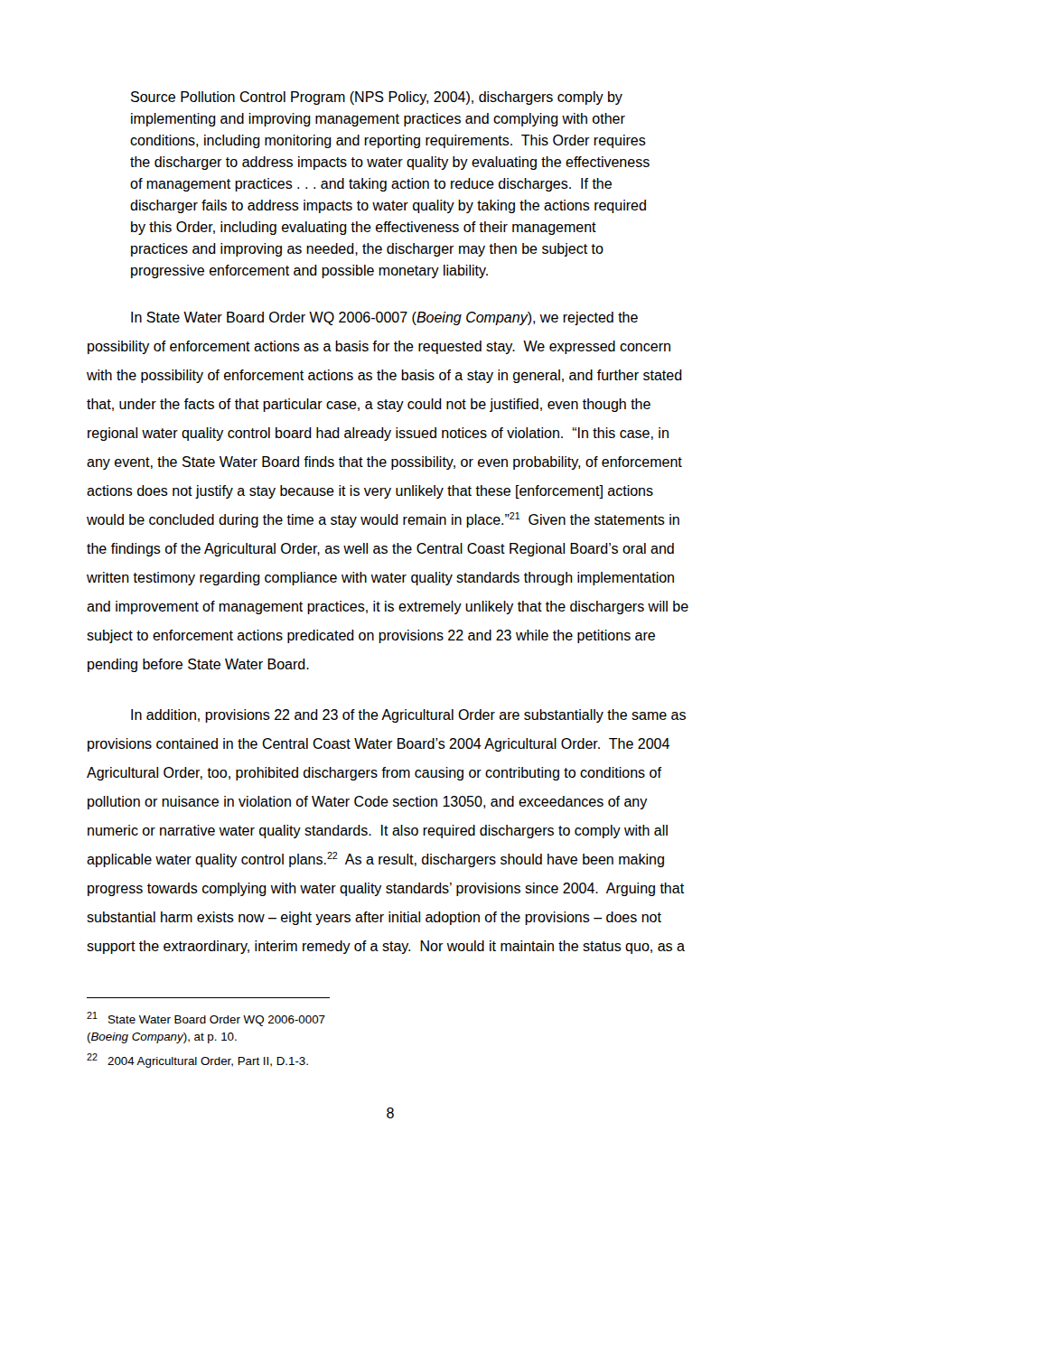Source Pollution Control Program (NPS Policy, 2004), dischargers comply by implementing and improving management practices and complying with other conditions, including monitoring and reporting requirements. This Order requires the discharger to address impacts to water quality by evaluating the effectiveness of management practices . . . and taking action to reduce discharges. If the discharger fails to address impacts to water quality by taking the actions required by this Order, including evaluating the effectiveness of their management practices and improving as needed, the discharger may then be subject to progressive enforcement and possible monetary liability.
In State Water Board Order WQ 2006-0007 (Boeing Company), we rejected the possibility of enforcement actions as a basis for the requested stay. We expressed concern with the possibility of enforcement actions as the basis of a stay in general, and further stated that, under the facts of that particular case, a stay could not be justified, even though the regional water quality control board had already issued notices of violation. “In this case, in any event, the State Water Board finds that the possibility, or even probability, of enforcement actions does not justify a stay because it is very unlikely that these [enforcement] actions would be concluded during the time a stay would remain in place.”21 Given the statements in the findings of the Agricultural Order, as well as the Central Coast Regional Board’s oral and written testimony regarding compliance with water quality standards through implementation and improvement of management practices, it is extremely unlikely that the dischargers will be subject to enforcement actions predicated on provisions 22 and 23 while the petitions are pending before State Water Board.
In addition, provisions 22 and 23 of the Agricultural Order are substantially the same as provisions contained in the Central Coast Water Board’s 2004 Agricultural Order. The 2004 Agricultural Order, too, prohibited dischargers from causing or contributing to conditions of pollution or nuisance in violation of Water Code section 13050, and exceedances of any numeric or narrative water quality standards. It also required dischargers to comply with all applicable water quality control plans.22 As a result, dischargers should have been making progress towards complying with water quality standards’ provisions since 2004. Arguing that substantial harm exists now – eight years after initial adoption of the provisions – does not support the extraordinary, interim remedy of a stay. Nor would it maintain the status quo, as a
21 State Water Board Order WQ 2006-0007 (Boeing Company), at p. 10.
22 2004 Agricultural Order, Part II, D.1-3.
8